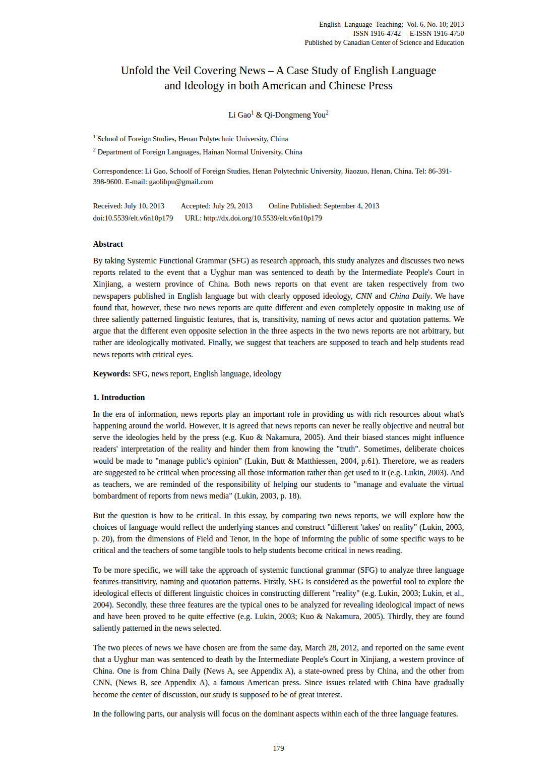English Language Teaching; Vol. 6, No. 10; 2013 ISSN 1916-4742 E-ISSN 1916-4750 Published by Canadian Center of Science and Education
Unfold the Veil Covering News – A Case Study of English Language
and Ideology in both American and Chinese Press
Li Gao1 & Qi-Dongmeng You2
1 School of Foreign Studies, Henan Polytechnic University, China
2 Department of Foreign Languages, Hainan Normal University, China
Correspondence: Li Gao, Schoolf of Foreign Studies, Henan Polytechnic University, Jiaozuo, Henan, China. Tel: 86-391-398-9600. E-mail: gaolihpu@gmail.com
Received: July 10, 2013 Accepted: July 29, 2013 Online Published: September 4, 2013
doi:10.5539/elt.v6n10p179 URL: http://dx.doi.org/10.5539/elt.v6n10p179
Abstract
By taking Systemic Functional Grammar (SFG) as research approach, this study analyzes and discusses two news reports related to the event that a Uyghur man was sentenced to death by the Intermediate People's Court in Xinjiang, a western province of China. Both news reports on that event are taken respectively from two newspapers published in English language but with clearly opposed ideology, CNN and China Daily. We have found that, however, these two news reports are quite different and even completely opposite in making use of three saliently patterned linguistic features, that is, transitivity, naming of news actor and quotation patterns. We argue that the different even opposite selection in the three aspects in the two news reports are not arbitrary, but rather are ideologically motivated. Finally, we suggest that teachers are supposed to teach and help students read news reports with critical eyes.
Keywords: SFG, news report, English language, ideology
1. Introduction
In the era of information, news reports play an important role in providing us with rich resources about what's happening around the world. However, it is agreed that news reports can never be really objective and neutral but serve the ideologies held by the press (e.g. Kuo & Nakamura, 2005). And their biased stances might influence readers' interpretation of the reality and hinder them from knowing the "truth". Sometimes, deliberate choices would be made to "manage public's opinion" (Lukin, Butt & Matthiessen, 2004, p.61). Therefore, we as readers are suggested to be critical when processing all those information rather than get used to it (e.g. Lukin, 2003). And as teachers, we are reminded of the responsibility of helping our students to "manage and evaluate the virtual bombardment of reports from news media" (Lukin, 2003, p. 18).
But the question is how to be critical. In this essay, by comparing two news reports, we will explore how the choices of language would reflect the underlying stances and construct "different 'takes' on reality" (Lukin, 2003, p. 20), from the dimensions of Field and Tenor, in the hope of informing the public of some specific ways to be critical and the teachers of some tangible tools to help students become critical in news reading.
To be more specific, we will take the approach of systemic functional grammar (SFG) to analyze three language features-transitivity, naming and quotation patterns. Firstly, SFG is considered as the powerful tool to explore the ideological effects of different linguistic choices in constructing different "reality" (e.g. Lukin, 2003; Lukin, et al., 2004). Secondly, these three features are the typical ones to be analyzed for revealing ideological impact of news and have been proved to be quite effective (e.g. Lukin, 2003; Kuo & Nakamura, 2005). Thirdly, they are found saliently patterned in the news selected.
The two pieces of news we have chosen are from the same day, March 28, 2012, and reported on the same event that a Uyghur man was sentenced to death by the Intermediate People's Court in Xinjiang, a western province of China. One is from China Daily (News A, see Appendix A), a state-owned press by China, and the other from CNN, (News B, see Appendix A), a famous American press. Since issues related with China have gradually become the center of discussion, our study is supposed to be of great interest.
In the following parts, our analysis will focus on the dominant aspects within each of the three language features.
179